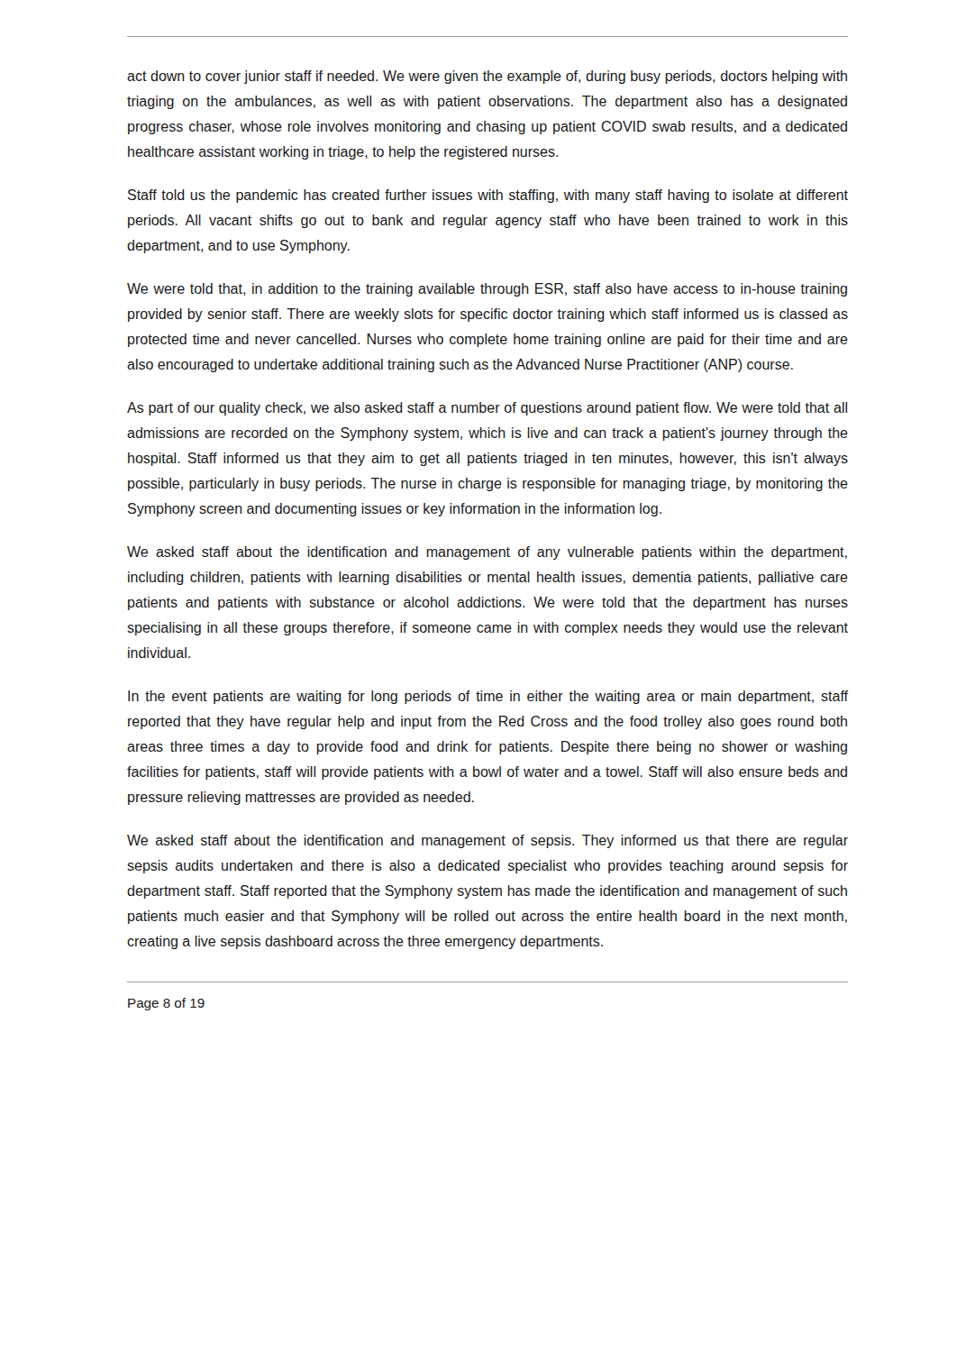act down to cover junior staff if needed. We were given the example of, during busy periods, doctors helping with triaging on the ambulances, as well as with patient observations. The department also has a designated progress chaser, whose role involves monitoring and chasing up patient COVID swab results, and a dedicated healthcare assistant working in triage, to help the registered nurses.
Staff told us the pandemic has created further issues with staffing, with many staff having to isolate at different periods. All vacant shifts go out to bank and regular agency staff who have been trained to work in this department, and to use Symphony.
We were told that, in addition to the training available through ESR, staff also have access to in-house training provided by senior staff. There are weekly slots for specific doctor training which staff informed us is classed as protected time and never cancelled. Nurses who complete home training online are paid for their time and are also encouraged to undertake additional training such as the Advanced Nurse Practitioner (ANP) course.
As part of our quality check, we also asked staff a number of questions around patient flow. We were told that all admissions are recorded on the Symphony system, which is live and can track a patient's journey through the hospital. Staff informed us that they aim to get all patients triaged in ten minutes, however, this isn't always possible, particularly in busy periods. The nurse in charge is responsible for managing triage, by monitoring the Symphony screen and documenting issues or key information in the information log.
We asked staff about the identification and management of any vulnerable patients within the department, including children, patients with learning disabilities or mental health issues, dementia patients, palliative care patients and patients with substance or alcohol addictions. We were told that the department has nurses specialising in all these groups therefore, if someone came in with complex needs they would use the relevant individual.
In the event patients are waiting for long periods of time in either the waiting area or main department, staff reported that they have regular help and input from the Red Cross and the food trolley also goes round both areas three times a day to provide food and drink for patients. Despite there being no shower or washing facilities for patients, staff will provide patients with a bowl of water and a towel. Staff will also ensure beds and pressure relieving mattresses are provided as needed.
We asked staff about the identification and management of sepsis. They informed us that there are regular sepsis audits undertaken and there is also a dedicated specialist who provides teaching around sepsis for department staff. Staff reported that the Symphony system has made the identification and management of such patients much easier and that Symphony will be rolled out across the entire health board in the next month, creating a live sepsis dashboard across the three emergency departments.
Page 8 of 19